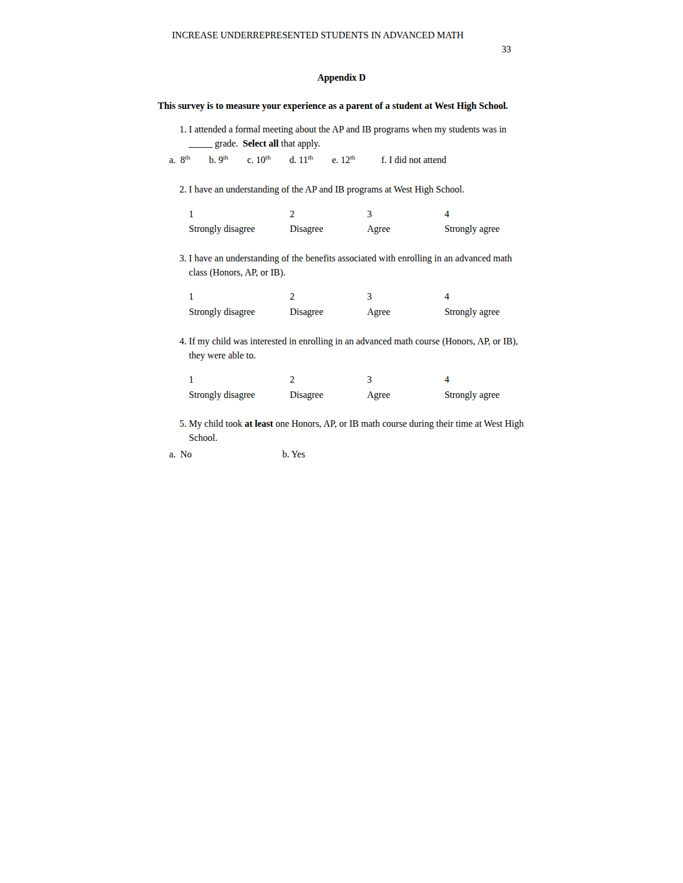Increase Underrepresented Students in Advanced Math
33
Appendix D
This survey is to measure your experience as a parent of a student at West High School.
I attended a formal meeting about the AP and IB programs when my students was in _____ grade. Select all that apply.
a. 8th b. 9th c. 10th d. 11th e. 12th f. I did not attend
I have an understanding of the AP and IB programs at West High School.
| 1 | 2 | 3 | 4 |
| Strongly disagree | Disagree | Agree | Strongly agree |
I have an understanding of the benefits associated with enrolling in an advanced math class (Honors, AP, or IB).
| 1 | 2 | 3 | 4 |
| Strongly disagree | Disagree | Agree | Strongly agree |
If my child was interested in enrolling in an advanced math course (Honors, AP, or IB), they were able to.
| 1 | 2 | 3 | 4 |
| Strongly disagree | Disagree | Agree | Strongly agree |
My child took at least one Honors, AP, or IB math course during their time at West High School.
a. No b. Yes